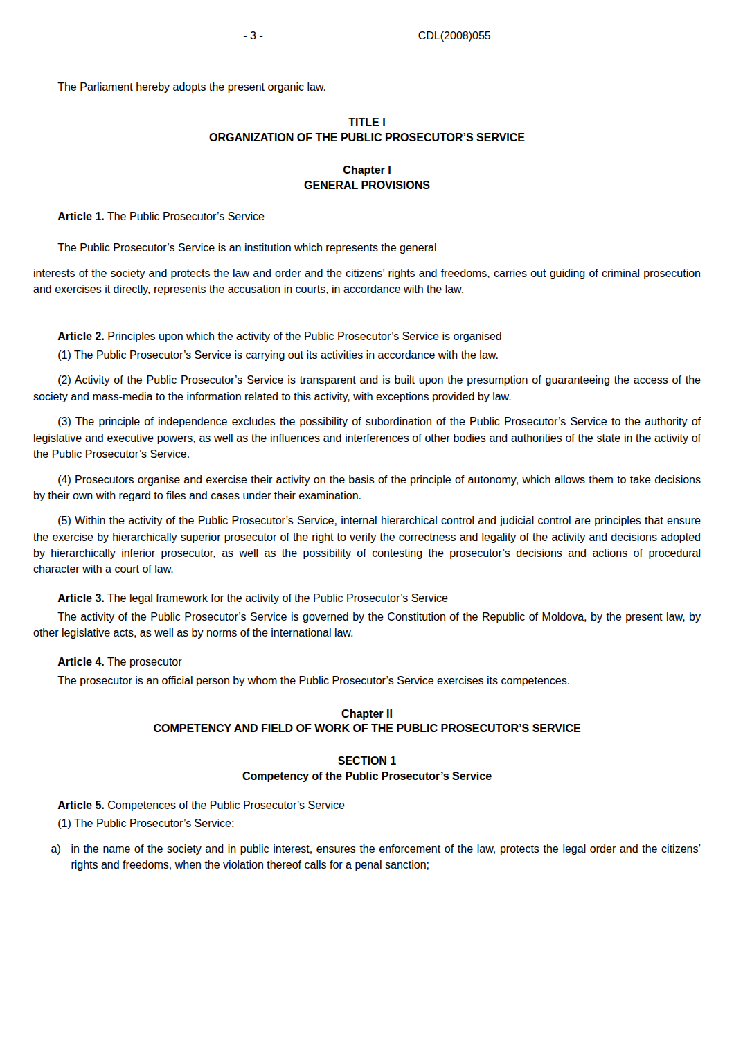- 3 - CDL(2008)055
The Parliament hereby adopts the present organic law.
TITLE I ORGANIZATION OF THE PUBLIC PROSECUTOR’S SERVICE
Chapter I GENERAL PROVISIONS
Article 1. The Public Prosecutor’s Service
The Public Prosecutor’s Service is an institution which represents the general
interests of the society and protects the law and order and the citizens’ rights and freedoms, carries out guiding of criminal prosecution and exercises it directly, represents the accusation in courts, in accordance with the law.
Article 2. Principles upon which the activity of the Public Prosecutor’s Service is organised
(1) The Public Prosecutor’s Service is carrying out its activities in accordance with the law.
(2) Activity of the Public Prosecutor’s Service is transparent and is built upon the presumption of guaranteeing the access of the society and mass-media to the information related to this activity, with exceptions provided by law.
(3) The principle of independence excludes the possibility of subordination of the Public Prosecutor’s Service to the authority of legislative and executive powers, as well as the influences and interferences of other bodies and authorities of the state in the activity of the Public Prosecutor’s Service.
(4) Prosecutors organise and exercise their activity on the basis of the principle of autonomy, which allows them to take decisions by their own with regard to files and cases under their examination.
(5) Within the activity of the Public Prosecutor’s Service, internal hierarchical control and judicial control are principles that ensure the exercise by hierarchically superior prosecutor of the right to verify the correctness and legality of the activity and decisions adopted by hierarchically inferior prosecutor, as well as the possibility of contesting the prosecutor’s decisions and actions of procedural character with a court of law.
Article 3. The legal framework for the activity of the Public Prosecutor’s Service
The activity of the Public Prosecutor’s Service is governed by the Constitution of the Republic of Moldova, by the present law, by other legislative acts, as well as by norms of the international law.
Article 4. The prosecutor
The prosecutor is an official person by whom the Public Prosecutor’s Service exercises its competences.
Chapter II COMPETENCY AND FIELD OF WORK OF THE PUBLIC PROSECUTOR’S SERVICE
SECTION 1 Competency of the Public Prosecutor’s Service
Article 5. Competences of the Public Prosecutor’s Service
(1) The Public Prosecutor’s Service:
in the name of the society and in public interest, ensures the enforcement of the law, protects the legal order and the citizens’ rights and freedoms, when the violation thereof calls for a penal sanction;